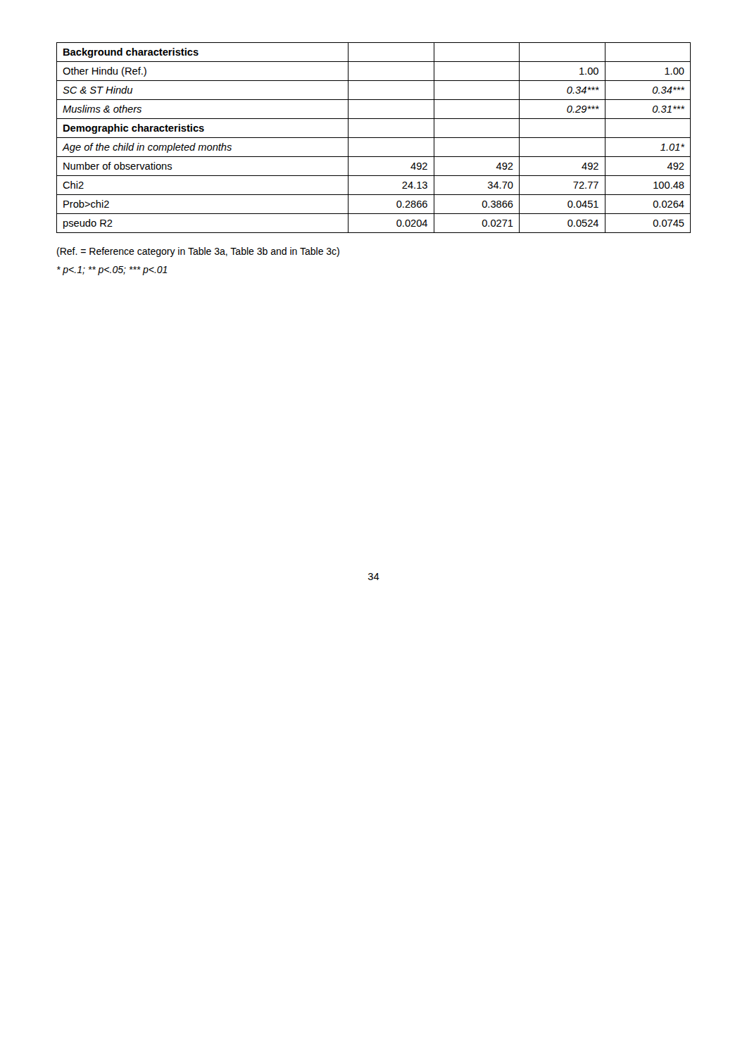| Background characteristics | | | | |
| Other Hindu (Ref.) | | | 1.00 | 1.00 |
| SC & ST Hindu | | | 0.34*** | 0.34*** |
| Muslims & others | | | 0.29*** | 0.31*** |
| Demographic characteristics | | | | |
| Age of the child in completed months | | | | 1.01* |
| Number of observations | 492 | 492 | 492 | 492 |
| Chi2 | 24.13 | 34.70 | 72.77 | 100.48 |
| Prob>chi2 | 0.2866 | 0.3866 | 0.0451 | 0.0264 |
| pseudo R2 | 0.0204 | 0.0271 | 0.0524 | 0.0745 |
(Ref. = Reference category in Table 3a, Table 3b and in Table 3c)
* p<.1; ** p<.05; *** p<.01
34